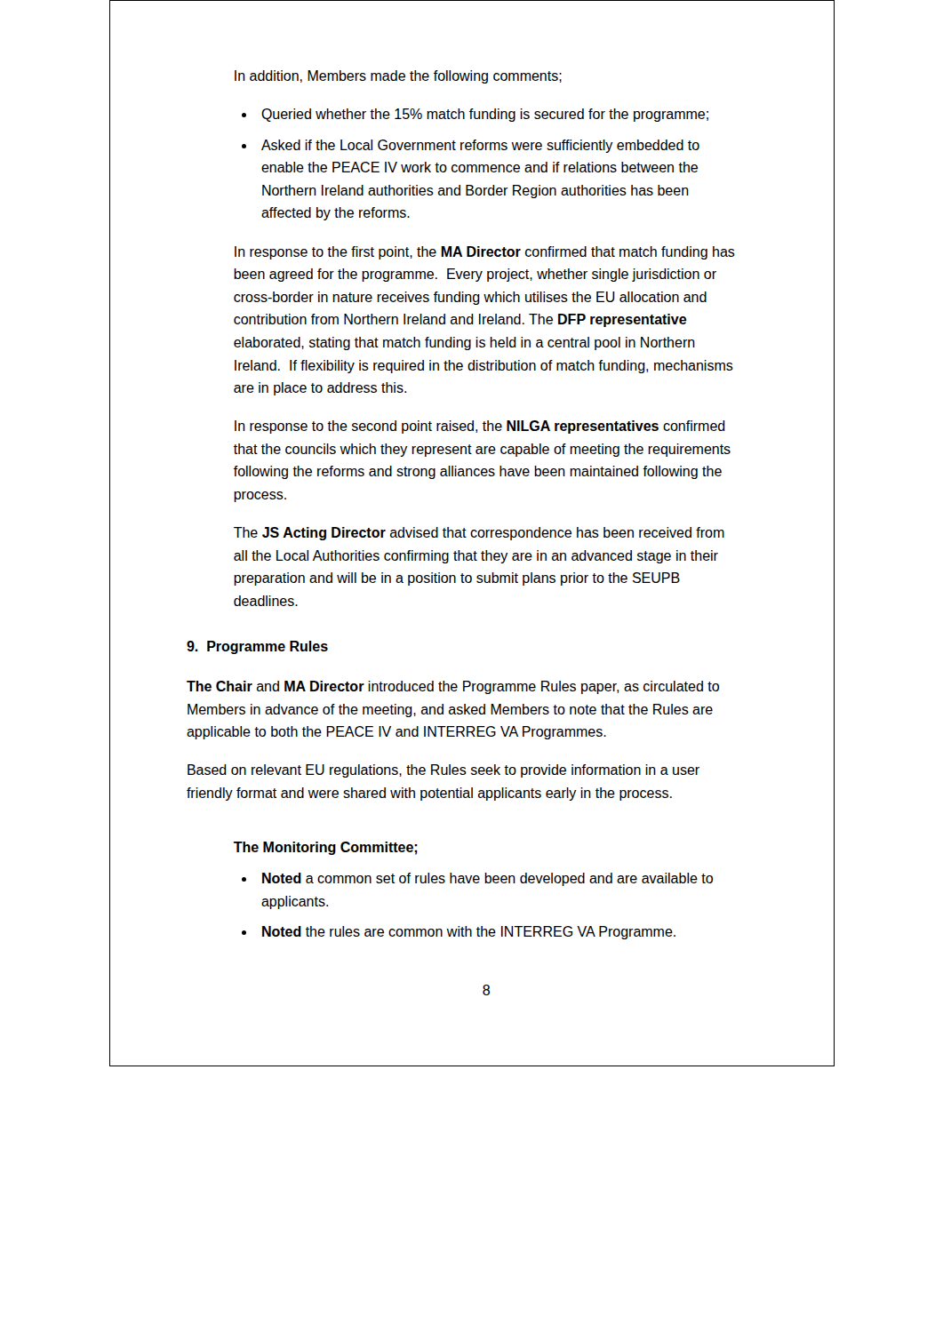In addition, Members made the following comments;
Queried whether the 15% match funding is secured for the programme;
Asked if the Local Government reforms were sufficiently embedded to enable the PEACE IV work to commence and if relations between the Northern Ireland authorities and Border Region authorities has been affected by the reforms.
In response to the first point, the MA Director confirmed that match funding has been agreed for the programme. Every project, whether single jurisdiction or cross-border in nature receives funding which utilises the EU allocation and contribution from Northern Ireland and Ireland. The DFP representative elaborated, stating that match funding is held in a central pool in Northern Ireland. If flexibility is required in the distribution of match funding, mechanisms are in place to address this.
In response to the second point raised, the NILGA representatives confirmed that the councils which they represent are capable of meeting the requirements following the reforms and strong alliances have been maintained following the process.
The JS Acting Director advised that correspondence has been received from all the Local Authorities confirming that they are in an advanced stage in their preparation and will be in a position to submit plans prior to the SEUPB deadlines.
9. Programme Rules
The Chair and MA Director introduced the Programme Rules paper, as circulated to Members in advance of the meeting, and asked Members to note that the Rules are applicable to both the PEACE IV and INTERREG VA Programmes.
Based on relevant EU regulations, the Rules seek to provide information in a user friendly format and were shared with potential applicants early in the process.
The Monitoring Committee;
Noted a common set of rules have been developed and are available to applicants.
Noted the rules are common with the INTERREG VA Programme.
8